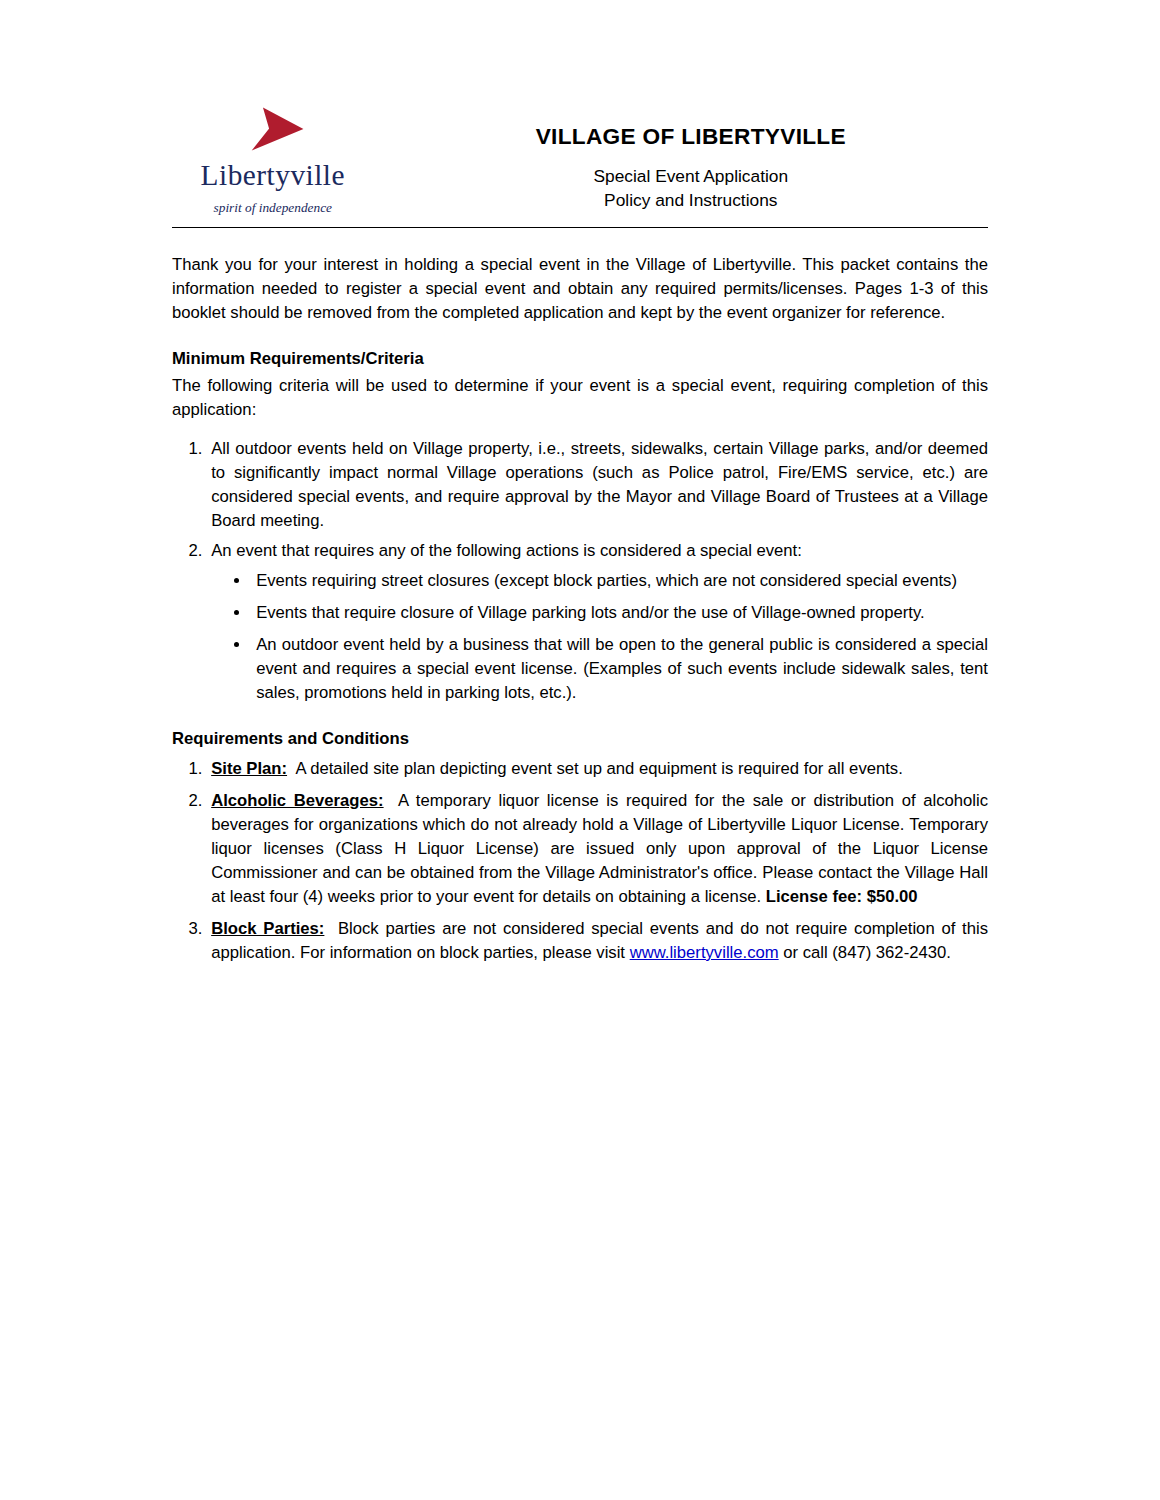➤
Libertyville
spirit of independence
VILLAGE OF LIBERTYVILLE
Special Event Application
Policy and Instructions
Thank you for your interest in holding a special event in the Village of Libertyville. This packet contains the information needed to register a special event and obtain any required permits/licenses. Pages 1-3 of this booklet should be removed from the completed application and kept by the event organizer for reference.
Minimum Requirements/Criteria
The following criteria will be used to determine if your event is a special event, requiring completion of this application:
All outdoor events held on Village property, i.e., streets, sidewalks, certain Village parks, and/or deemed to significantly impact normal Village operations (such as Police patrol, Fire/EMS service, etc.) are considered special events, and require approval by the Mayor and Village Board of Trustees at a Village Board meeting.
An event that requires any of the following actions is considered a special event:
Events requiring street closures (except block parties, which are not considered special events)
Events that require closure of Village parking lots and/or the use of Village-owned property.
An outdoor event held by a business that will be open to the general public is considered a special event and requires a special event license. (Examples of such events include sidewalk sales, tent sales, promotions held in parking lots, etc.).
Requirements and Conditions
Site Plan: A detailed site plan depicting event set up and equipment is required for all events.
Alcoholic Beverages: A temporary liquor license is required for the sale or distribution of alcoholic beverages for organizations which do not already hold a Village of Libertyville Liquor License. Temporary liquor licenses (Class H Liquor License) are issued only upon approval of the Liquor License Commissioner and can be obtained from the Village Administrator's office. Please contact the Village Hall at least four (4) weeks prior to your event for details on obtaining a license. License fee: $50.00
Block Parties: Block parties are not considered special events and do not require completion of this application. For information on block parties, please visit www.libertyville.com or call (847) 362-2430.